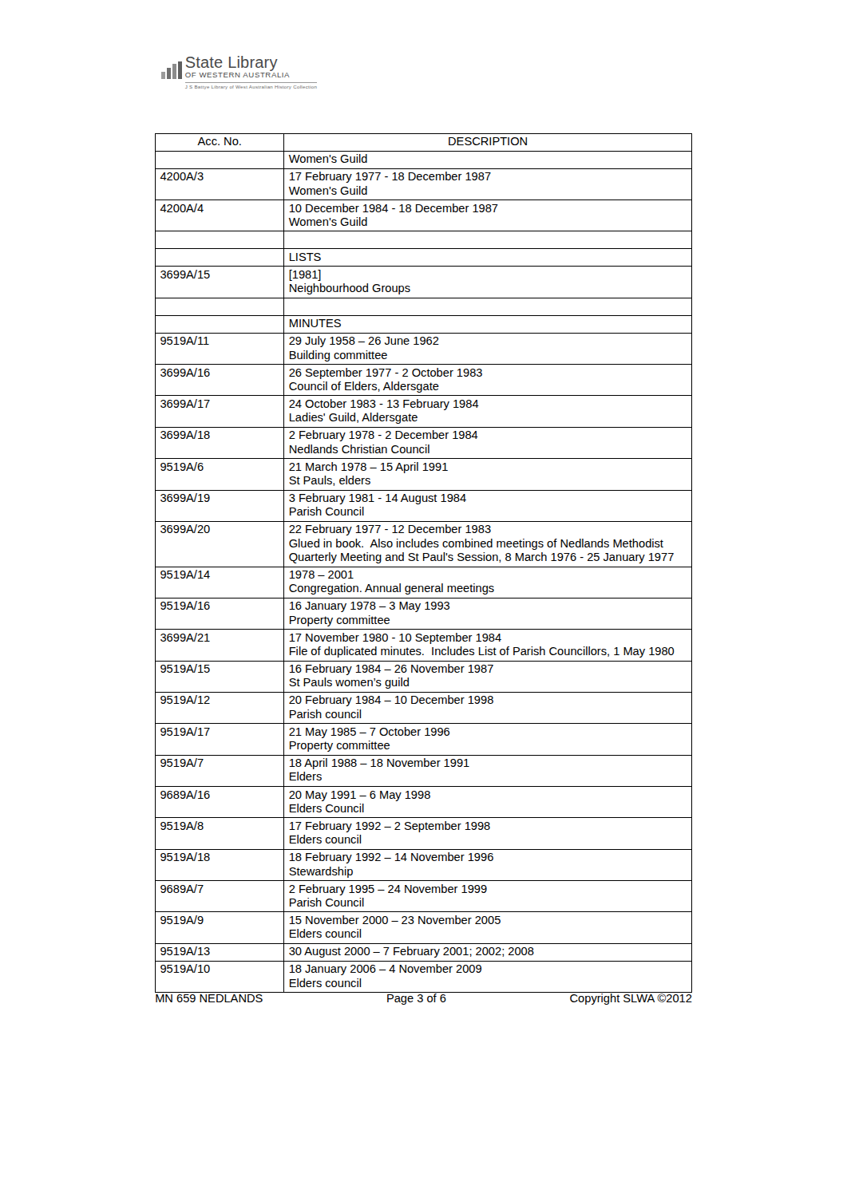State Library of Western Australia
J S Battye Library of West Australian History Collection
| Acc. No. | DESCRIPTION |
| --- | --- |
| | Women's Guild |
| 4200A/3 | 17 February 1977 - 18 December 1987 Women's Guild |
| 4200A/4 | 10 December 1984 - 18 December 1987 Women's Guild |
| | LISTS |
| 3699A/15 | [1981] Neighbourhood Groups |
| | MINUTES |
| 9519A/11 | 29 July 1958 – 26 June 1962 Building committee |
| 3699A/16 | 26 September 1977 - 2 October 1983 Council of Elders, Aldersgate |
| 3699A/17 | 24 October 1983 - 13 February 1984 Ladies' Guild, Aldersgate |
| 3699A/18 | 2 February 1978 - 2 December 1984 Nedlands Christian Council |
| 9519A/6 | 21 March 1978 – 15 April 1991 St Pauls, elders |
| 3699A/19 | 3 February 1981 - 14 August 1984 Parish Council |
| 3699A/20 | 22 February 1977 - 12 December 1983 Glued in book. Also includes combined meetings of Nedlands Methodist Quarterly Meeting and St Paul's Session, 8 March 1976 - 25 January 1977 |
| 9519A/14 | 1978 – 2001 Congregation. Annual general meetings |
| 9519A/16 | 16 January 1978 – 3 May 1993 Property committee |
| 3699A/21 | 17 November 1980 - 10 September 1984 File of duplicated minutes. Includes List of Parish Councillors, 1 May 1980 |
| 9519A/15 | 16 February 1984 – 26 November 1987 St Pauls women’s guild |
| 9519A/12 | 20 February 1984 – 10 December 1998 Parish council |
| 9519A/17 | 21 May 1985 – 7 October 1996 Property committee |
| 9519A/7 | 18 April 1988 – 18 November 1991 Elders |
| 9689A/16 | 20 May 1991 – 6 May 1998 Elders Council |
| 9519A/8 | 17 February 1992 – 2 September 1998 Elders council |
| 9519A/18 | 18 February 1992 – 14 November 1996 Stewardship |
| 9689A/7 | 2 February 1995 – 24 November 1999 Parish Council |
| 9519A/9 | 15 November 2000 – 23 November 2005 Elders council |
| 9519A/13 | 30 August 2000 – 7 February 2001; 2002; 2008 |
| 9519A/10 | 18 January 2006 – 4 November 2009 Elders council |
MN 659 NEDLANDS
Page 3 of 6
Copyright SLWA ©2012